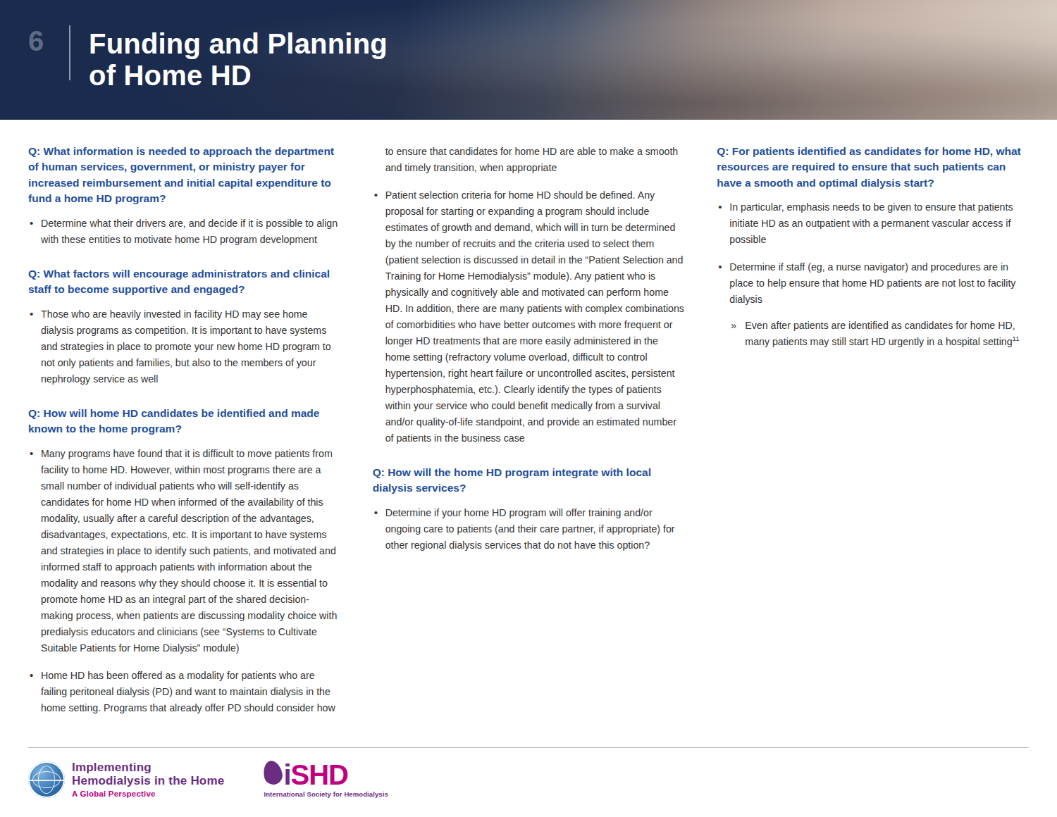6
Funding and Planning
of Home HD
Q: What information is needed to approach the department of human services, government, or ministry payer for increased reimbursement and initial capital expenditure to fund a home HD program?
Determine what their drivers are, and decide if it is possible to align with these entities to motivate home HD program development
Q: What factors will encourage administrators and clinical staff to become supportive and engaged?
Those who are heavily invested in facility HD may see home dialysis programs as competition. It is important to have systems and strategies in place to promote your new home HD program to not only patients and families, but also to the members of your nephrology service as well
Q: How will home HD candidates be identified and made known to the home program?
Many programs have found that it is difficult to move patients from facility to home HD. However, within most programs there are a small number of individual patients who will self-identify as candidates for home HD when informed of the availability of this modality, usually after a careful description of the advantages, disadvantages, expectations, etc. It is important to have systems and strategies in place to identify such patients, and motivated and informed staff to approach patients with information about the modality and reasons why they should choose it. It is essential to promote home HD as an integral part of the shared decision-making process, when patients are discussing modality choice with predialysis educators and clinicians (see “Systems to Cultivate Suitable Patients for Home Dialysis” module)
Home HD has been offered as a modality for patients who are failing peritoneal dialysis (PD) and want to maintain dialysis in the home setting. Programs that already offer PD should consider how to ensure that candidates for home HD are able to make a smooth and timely transition, when appropriate
Patient selection criteria for home HD should be defined. Any proposal for starting or expanding a program should include estimates of growth and demand, which will in turn be determined by the number of recruits and the criteria used to select them (patient selection is discussed in detail in the “Patient Selection and Training for Home Hemodialysis” module). Any patient who is physically and cognitively able and motivated can perform home HD. In addition, there are many patients with complex combinations of comorbidities who have better outcomes with more frequent or longer HD treatments that are more easily administered in the home setting (refractory volume overload, difficult to control hypertension, right heart failure or uncontrolled ascites, persistent hyperphosphatemia, etc.). Clearly identify the types of patients within your service who could benefit medically from a survival and/or quality-of-life standpoint, and provide an estimated number of patients in the business case
Q: How will the home HD program integrate with local dialysis services?
Determine if your home HD program will offer training and/or ongoing care to patients (and their care partner, if appropriate) for other regional dialysis services that do not have this option?
Q: For patients identified as candidates for home HD, what resources are required to ensure that such patients can have a smooth and optimal dialysis start?
In particular, emphasis needs to be given to ensure that patients initiate HD as an outpatient with a permanent vascular access if possible
Determine if staff (eg, a nurse navigator) and procedures are in place to help ensure that home HD patients are not lost to facility dialysis
Even after patients are identified as candidates for home HD, many patients may still start HD urgently in a hospital setting11
Implementing
Hemodialysis in the Home
A Global Perspective
i SHD
International Society for Hemodialysis